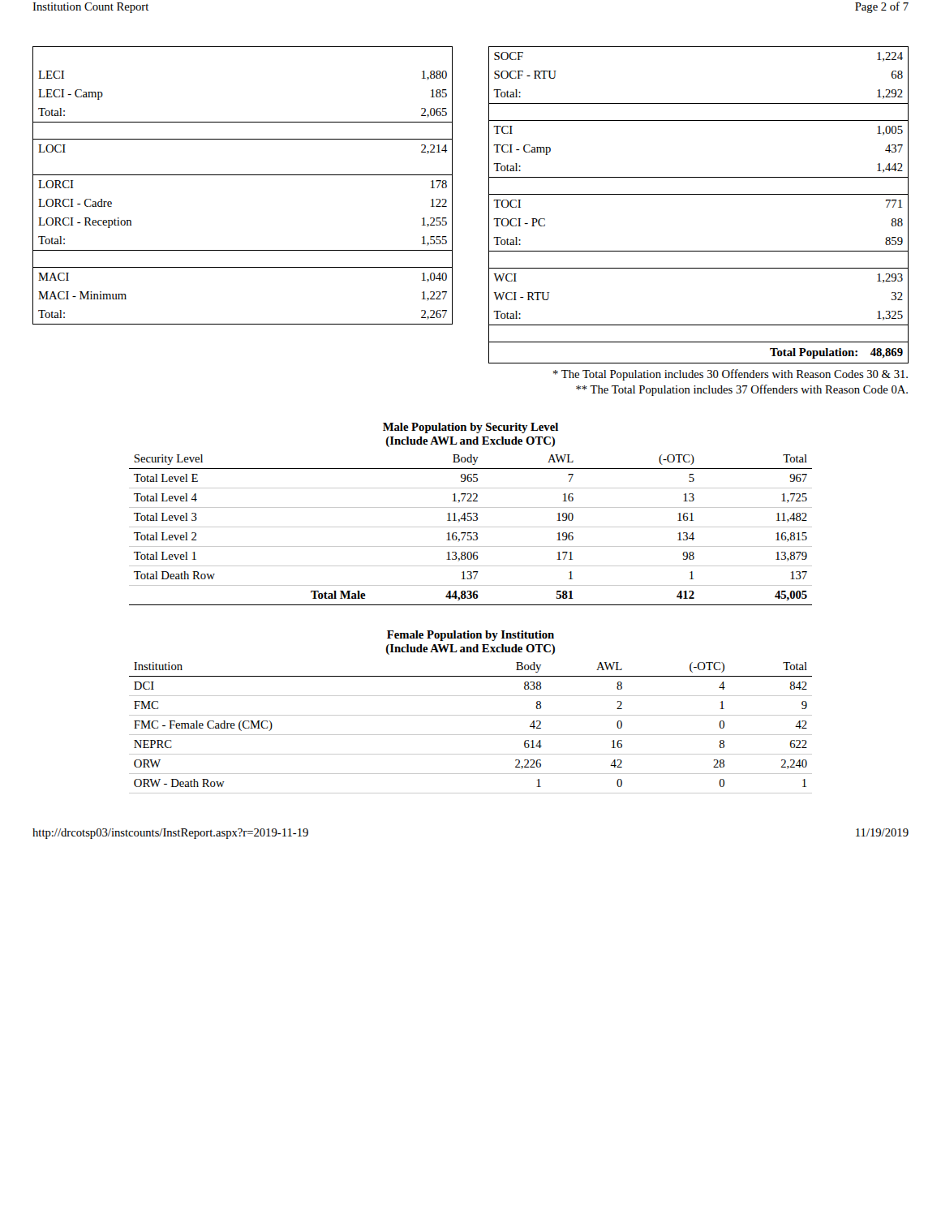Institution Count Report
Page 2 of 7
| / LECI / 1,880 / / LECI - Camp / 185 / / Total: / 2,065 / / LOCI / 2,214 / / LORCI / 178 / / LORCI - Cadre / 122 / / LORCI - Reception / 1,255 / / Total: / 1,555 / / MACI / 1,040 / / MACI - Minimum / 1,227 / / Total: / 2,267 / | | / SOCF / 1,224 / / SOCF - RTU / 68 / / Total: / 1,292 / / TCI / 1,005 / / TCI - Camp / 437 / / Total: / 1,442 / / TOCI / 771 / / TOCI - PC / 88 / / Total: / 859 / / WCI / 1,293 / / WCI - RTU / 32 / / Total: / 1,325 / Total Population: 48,869 |
* The Total Population includes 30 Offenders with Reason Codes 30 & 31.
** The Total Population includes 37 Offenders with Reason Code 0A.
Male Population by Security Level (Include AWL and Exclude OTC)
| Security Level | Body | AWL | (-OTC) | Total |
| --- | --- | --- | --- | --- |
| Total Level E | 965 | 7 | 5 | 967 |
| Total Level 4 | 1,722 | 16 | 13 | 1,725 |
| Total Level 3 | 11,453 | 190 | 161 | 11,482 |
| Total Level 2 | 16,753 | 196 | 134 | 16,815 |
| Total Level 1 | 13,806 | 171 | 98 | 13,879 |
| Total Death Row | 137 | 1 | 1 | 137 |
| Total Male | 44,836 | 581 | 412 | 45,005 |
Female Population by Institution (Include AWL and Exclude OTC)
| Institution | Body | AWL | (-OTC) | Total |
| --- | --- | --- | --- | --- |
| DCI | 838 | 8 | 4 | 842 |
| FMC | 8 | 2 | 1 | 9 |
| FMC - Female Cadre (CMC) | 42 | 0 | 0 | 42 |
| NEPRC | 614 | 16 | 8 | 622 |
| ORW | 2,226 | 42 | 28 | 2,240 |
| ORW - Death Row | 1 | 0 | 0 | 1 |
http://drcotsp03/instcounts/InstReport.aspx?r=2019-11-19
11/19/2019